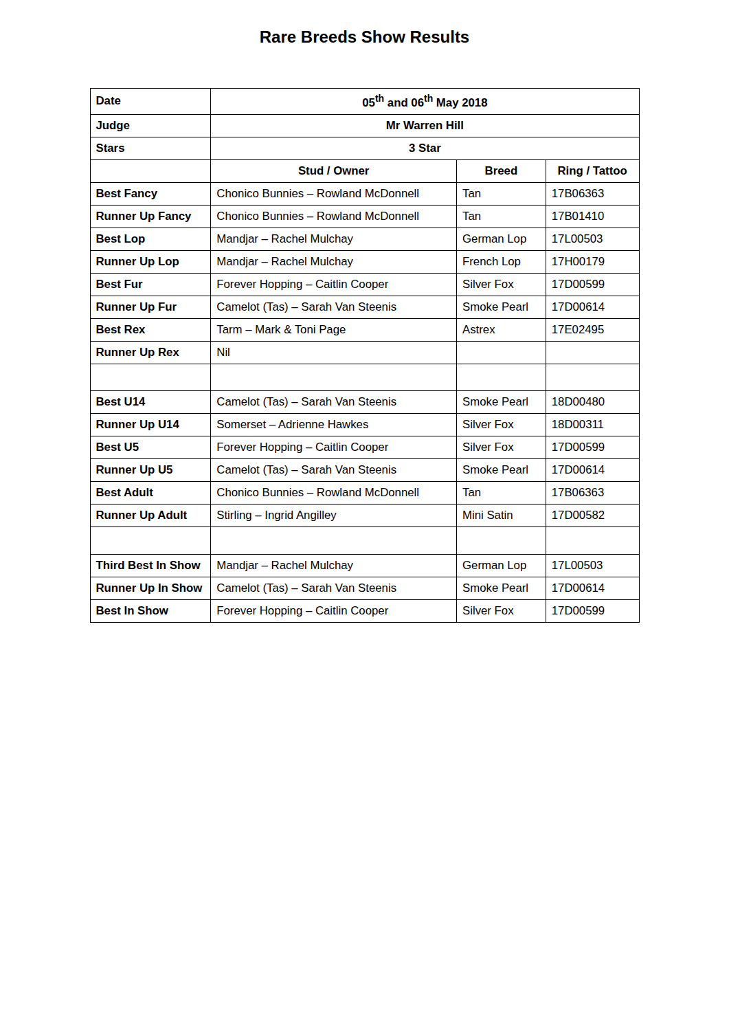Rare Breeds Show Results
| Date | 05 th and 06 th May 2018 |
| Judge | Mr Warren Hill |
| Stars | 3 Star |
| | Stud / Owner | Breed | Ring / Tattoo |
| Best Fancy | Chonico Bunnies – Rowland McDonnell | Tan | 17B06363 |
| Runner Up Fancy | Chonico Bunnies – Rowland McDonnell | Tan | 17B01410 |
| Best Lop | Mandjar – Rachel Mulchay | German Lop | 17L00503 |
| Runner Up Lop | Mandjar – Rachel Mulchay | French Lop | 17H00179 |
| Best Fur | Forever Hopping – Caitlin Cooper | Silver Fox | 17D00599 |
| Runner Up Fur | Camelot (Tas) – Sarah Van Steenis | Smoke Pearl | 17D00614 |
| Best Rex | Tarm – Mark & Toni Page | Astrex | 17E02495 |
| Runner Up Rex | Nil | | |
| Best U14 | Camelot (Tas) – Sarah Van Steenis | Smoke Pearl | 18D00480 |
| Runner Up U14 | Somerset – Adrienne Hawkes | Silver Fox | 18D00311 |
| Best U5 | Forever Hopping – Caitlin Cooper | Silver Fox | 17D00599 |
| Runner Up U5 | Camelot (Tas) – Sarah Van Steenis | Smoke Pearl | 17D00614 |
| Best Adult | Chonico Bunnies – Rowland McDonnell | Tan | 17B06363 |
| Runner Up Adult | Stirling – Ingrid Angilley | Mini Satin | 17D00582 |
| Third Best In Show | Mandjar – Rachel Mulchay | German Lop | 17L00503 |
| Runner Up In Show | Camelot (Tas) – Sarah Van Steenis | Smoke Pearl | 17D00614 |
| Best In Show | Forever Hopping – Caitlin Cooper | Silver Fox | 17D00599 |